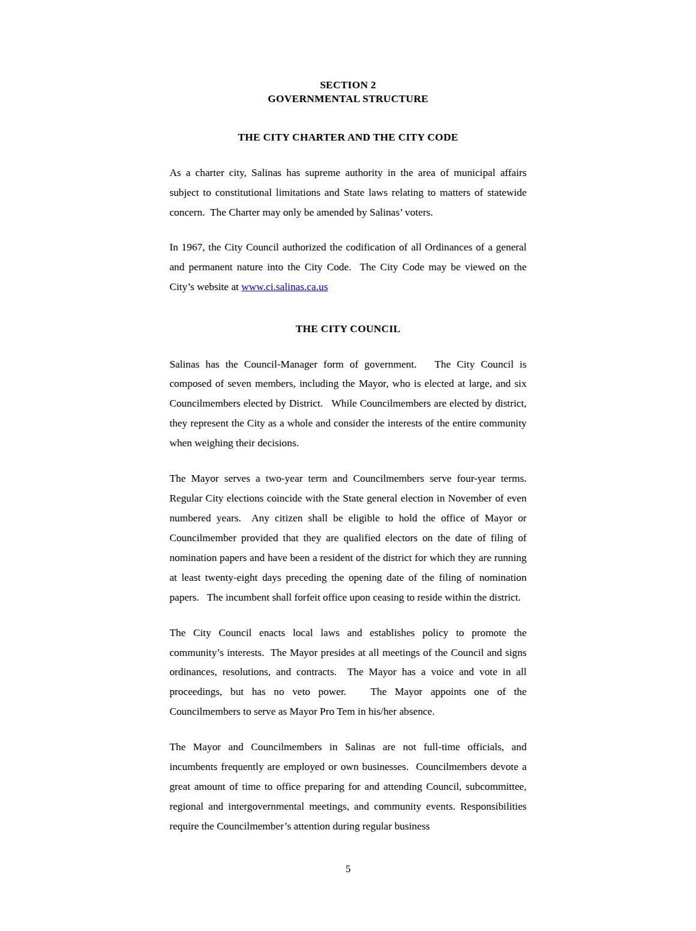SECTION 2
GOVERNMENTAL STRUCTURE
THE CITY CHARTER AND THE CITY CODE
As a charter city, Salinas has supreme authority in the area of municipal affairs subject to constitutional limitations and State laws relating to matters of statewide concern. The Charter may only be amended by Salinas’ voters.
In 1967, the City Council authorized the codification of all Ordinances of a general and permanent nature into the City Code. The City Code may be viewed on the City’s website at www.ci.salinas.ca.us
THE CITY COUNCIL
Salinas has the Council-Manager form of government. The City Council is composed of seven members, including the Mayor, who is elected at large, and six Councilmembers elected by District. While Councilmembers are elected by district, they represent the City as a whole and consider the interests of the entire community when weighing their decisions.
The Mayor serves a two-year term and Councilmembers serve four-year terms. Regular City elections coincide with the State general election in November of even numbered years. Any citizen shall be eligible to hold the office of Mayor or Councilmember provided that they are qualified electors on the date of filing of nomination papers and have been a resident of the district for which they are running at least twenty-eight days preceding the opening date of the filing of nomination papers. The incumbent shall forfeit office upon ceasing to reside within the district.
The City Council enacts local laws and establishes policy to promote the community’s interests. The Mayor presides at all meetings of the Council and signs ordinances, resolutions, and contracts. The Mayor has a voice and vote in all proceedings, but has no veto power. The Mayor appoints one of the Councilmembers to serve as Mayor Pro Tem in his/her absence.
The Mayor and Councilmembers in Salinas are not full-time officials, and incumbents frequently are employed or own businesses. Councilmembers devote a great amount of time to office preparing for and attending Council, subcommittee, regional and intergovernmental meetings, and community events. Responsibilities require the Councilmember’s attention during regular business
5